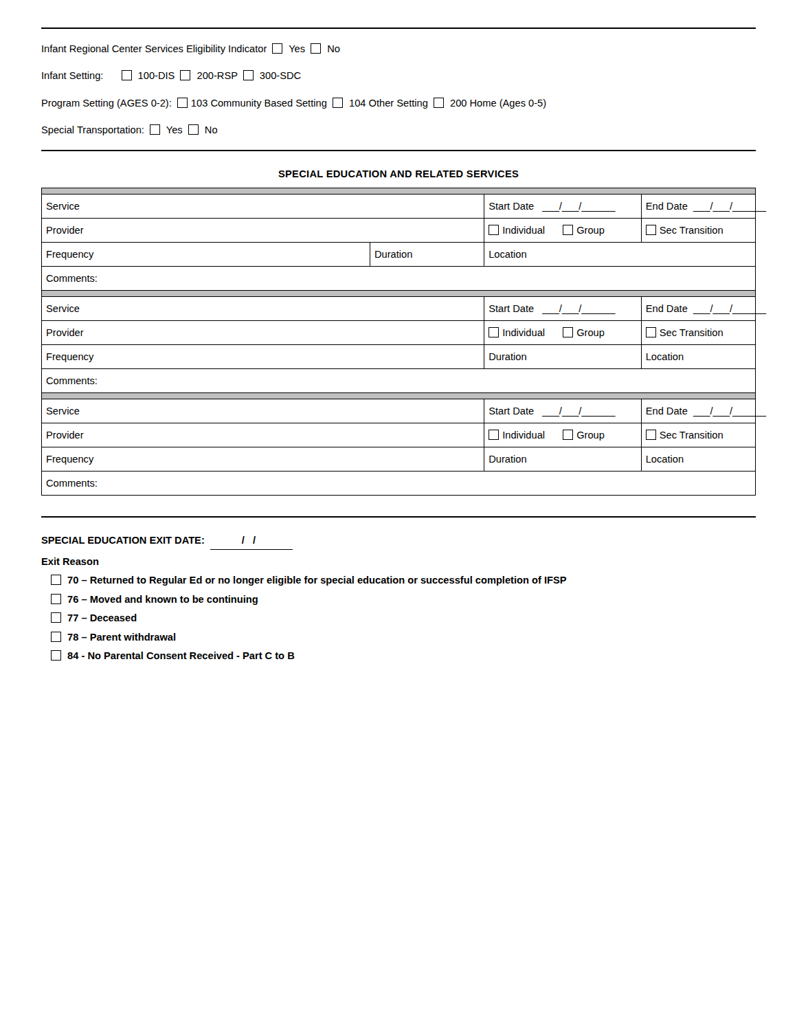Infant Regional Center Services Eligibility Indicator Yes No
Infant Setting: 100-DIS 200-RSP 300-SDC
Program Setting (AGES 0-2): 103 Community Based Setting 104 Other Setting 200 Home (Ages 0-5)
Special Transportation: Yes No
SPECIAL EDUCATION AND RELATED SERVICES
| Service | Start Date ___/___/______ | End Date ___/___/______ |
| Provider | Individual Group | Sec Transition |
| Frequency | Duration | Location |
| Comments: |
| Service | Start Date ___/___/______ | End Date ___/___/______ |
| Provider | Individual Group | Sec Transition |
| Frequency | Duration | Location |
| Comments: |
| Service | Start Date ___/___/______ | End Date ___/___/______ |
| Provider | Individual Group | Sec Transition |
| Frequency | Duration | Location |
| Comments: |
SPECIAL EDUCATION EXIT DATE: / /
Exit Reason
70 – Returned to Regular Ed or no longer eligible for special education or successful completion of IFSP
76 – Moved and known to be continuing
77 – Deceased
78 – Parent withdrawal
84 - No Parental Consent Received - Part C to B